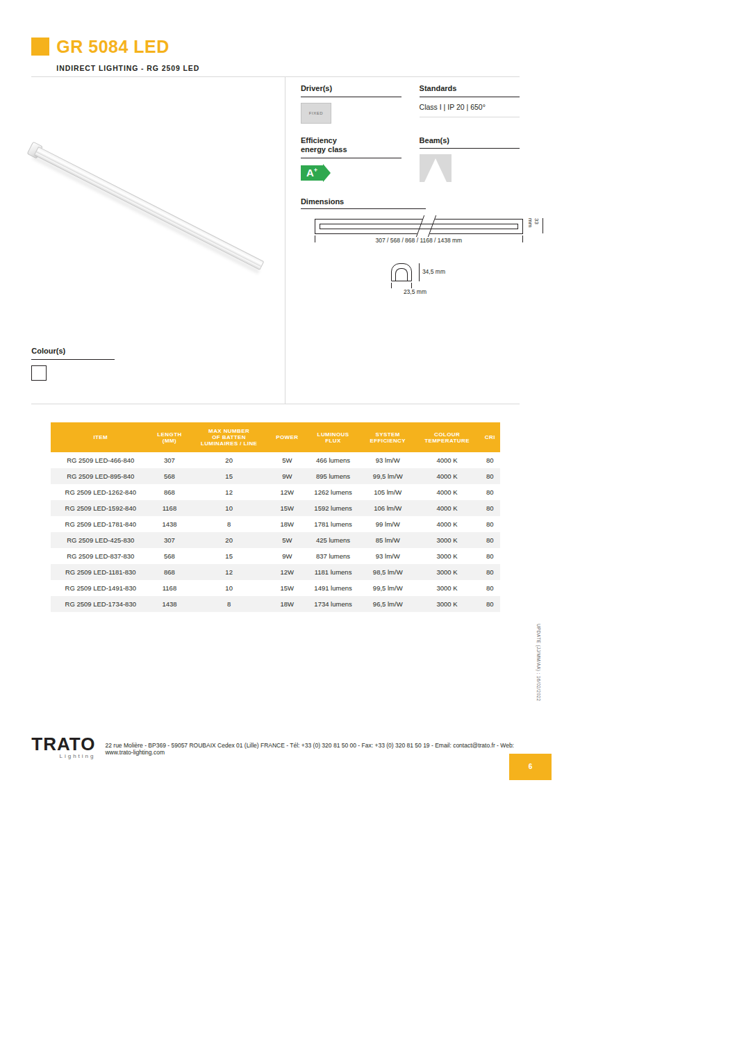GR 5084 LED
Indirect lighting - RG 2509 LED
Colour(s)
Driver(s)
FIXED
Standards
Class I | IP 20 | 650°
Efficiency
energy class
A+
Beam(s)
Dimensions
33 mm
307 / 568 / 868 / 1168 / 1438 mm
34,5 mm
23,5 mm
| Item | Length (mm) | Max number of batten luminaires / line | Power | Luminous flux | System efficiency | Colour temperature | CRI |
| --- | --- | --- | --- | --- | --- | --- | --- |
| RG 2509 LED-466-840 | 307 | 20 | 5W | 466 lumens | 93 lm/W | 4000 K | 80 |
| RG 2509 LED-895-840 | 568 | 15 | 9W | 895 lumens | 99,5 lm/W | 4000 K | 80 |
| RG 2509 LED-1262-840 | 868 | 12 | 12W | 1262 lumens | 105 lm/W | 4000 K | 80 |
| RG 2509 LED-1592-840 | 1168 | 10 | 15W | 1592 lumens | 106 lm/W | 4000 K | 80 |
| RG 2509 LED-1781-840 | 1438 | 8 | 18W | 1781 lumens | 99 lm/W | 4000 K | 80 |
| RG 2509 LED-425-830 | 307 | 20 | 5W | 425 lumens | 85 lm/W | 3000 K | 80 |
| RG 2509 LED-837-830 | 568 | 15 | 9W | 837 lumens | 93 lm/W | 3000 K | 80 |
| RG 2509 LED-1181-830 | 868 | 12 | 12W | 1181 lumens | 98,5 lm/W | 3000 K | 80 |
| RG 2509 LED-1491-830 | 1168 | 10 | 15W | 1491 lumens | 99,5 lm/W | 3000 K | 80 |
| RG 2509 LED-1734-830 | 1438 | 8 | 18W | 1734 lumens | 96,5 lm/W | 3000 K | 80 |
UPDATE (JJ/MM/AA) : 16/02/2022
TRATOLighting
22 rue Molière - BP369 - 59057 ROUBAIX Cedex 01 (Lille) FRANCE - Tél: +33 (0) 320 81 50 00 - Fax: +33 (0) 320 81 50 19 - Email: contact@trato.fr - Web: www.trato-lighting.com
6